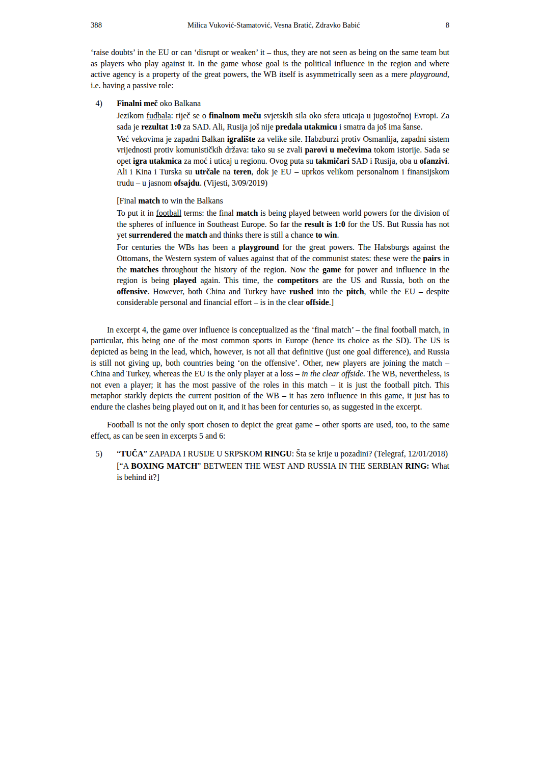388 Milica Vuković-Stamatović, Vesna Bratić, Zdravko Babić 8
‘raise doubts’ in the EU or can ‘disrupt or weaken’ it – thus, they are not seen as being on the same team but as players who play against it. In the game whose goal is the political influence in the region and where active agency is a property of the great powers, the WB itself is asymmetrically seen as a mere playground, i.e. having a passive role:
4)
Finalni meč oko Balkana
Jezikom fudbala: riječ se o finalnom meču svjetskih sila oko sfera uticaja u jugostočnoj Evropi. Za sada je rezultat 1:0 za SAD. Ali, Rusija još nije predala utakmicu i smatra da još ima šanse.
Već vekovima je zapadni Balkan igralište za velike sile. Habzburzi protiv Osmanlija, zapadni sistem vrijednosti protiv komunističkih država: tako su se zvali parovi u mečevima tokom istorije. Sada se opet igra utakmica za moć i uticaj u regionu. Ovog puta su takmičari SAD i Rusija, oba u ofanzivi. Ali i Kina i Turska su utrčale na teren, dok je EU – uprkos velikom personalnom i finansijskom trudu – u jasnom ofsajdu. (Vijesti, 3/09/2019)
[Final match to win the Balkans
To put it in football terms: the final match is being played between world powers for the division of the spheres of influence in Southeast Europe. So far the result is 1:0 for the US. But Russia has not yet surrendered the match and thinks there is still a chance to win.
For centuries the WBs has been a playground for the great powers. The Habsburgs against the Ottomans, the Western system of values against that of the communist states: these were the pairs in the matches throughout the history of the region. Now the game for power and influence in the region is being played again. This time, the competitors are the US and Russia, both on the offensive. However, both China and Turkey have rushed into the pitch, while the EU – despite considerable personal and financial effort – is in the clear offside.]
In excerpt 4, the game over influence is conceptualized as the ‘final match’ – the final football match, in particular, this being one of the most common sports in Europe (hence its choice as the SD). The US is depicted as being in the lead, which, however, is not all that definitive (just one goal difference), and Russia is still not giving up, both countries being ‘on the offensive’. Other, new players are joining the match – China and Turkey, whereas the EU is the only player at a loss – in the clear offside. The WB, nevertheless, is not even a player; it has the most passive of the roles in this match – it is just the football pitch. This metaphor starkly depicts the current position of the WB – it has zero influence in this game, it just has to endure the clashes being played out on it, and it has been for centuries so, as suggested in the excerpt.
Football is not the only sport chosen to depict the great game – other sports are used, too, to the same effect, as can be seen in excerpts 5 and 6:
5)
“TUČA” ZAPADA I RUSIJE U SRPSKOM RINGU: Šta se krije u pozadini? (Telegraf, 12/01/2018)
[“A BOXING MATCH” BETWEEN THE WEST AND RUSSIA IN THE SERBIAN RING: What is behind it?]